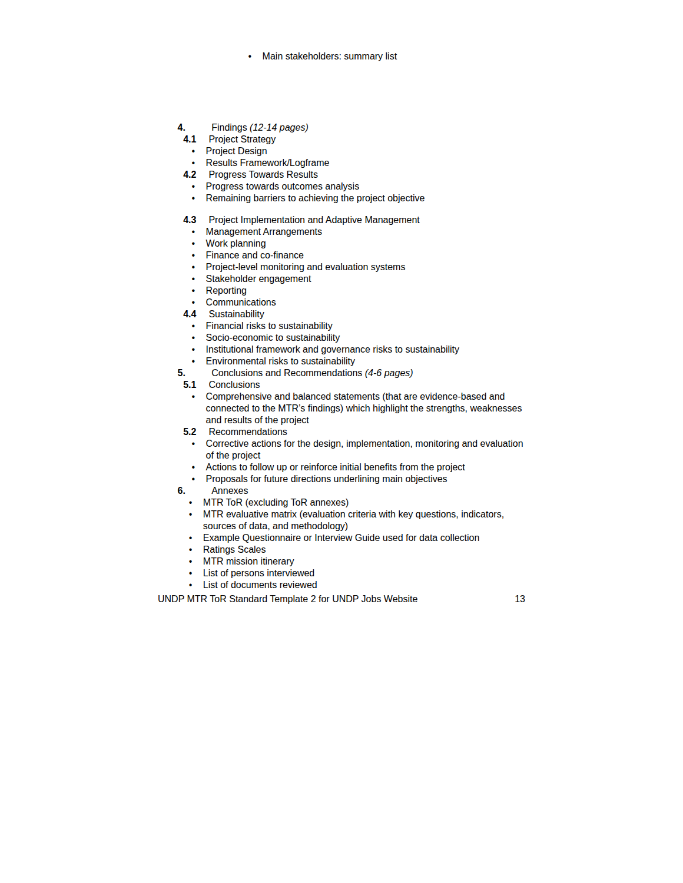Main stakeholders: summary list
Findings (12-14 pages)
4.1 Project Strategy
Project Design
Results Framework/Logframe
4.2 Progress Towards Results
Progress towards outcomes analysis
Remaining barriers to achieving the project objective
4.3 Project Implementation and Adaptive Management
Management Arrangements
Work planning
Finance and co-finance
Project-level monitoring and evaluation systems
Stakeholder engagement
Reporting
Communications
4.4 Sustainability
Financial risks to sustainability
Socio-economic to sustainability
Institutional framework and governance risks to sustainability
Environmental risks to sustainability
Conclusions and Recommendations (4-6 pages)
5.1 Conclusions
Comprehensive and balanced statements (that are evidence-based and connected to the MTR’s findings) which highlight the strengths, weaknesses and results of the project
5.2 Recommendations
Corrective actions for the design, implementation, monitoring and evaluation of the project
Actions to follow up or reinforce initial benefits from the project
Proposals for future directions underlining main objectives
Annexes
MTR ToR (excluding ToR annexes)
MTR evaluative matrix (evaluation criteria with key questions, indicators, sources of data, and methodology)
Example Questionnaire or Interview Guide used for data collection
Ratings Scales
MTR mission itinerary
List of persons interviewed
List of documents reviewed
UNDP MTR ToR Standard Template 2 for UNDP Jobs Website 13